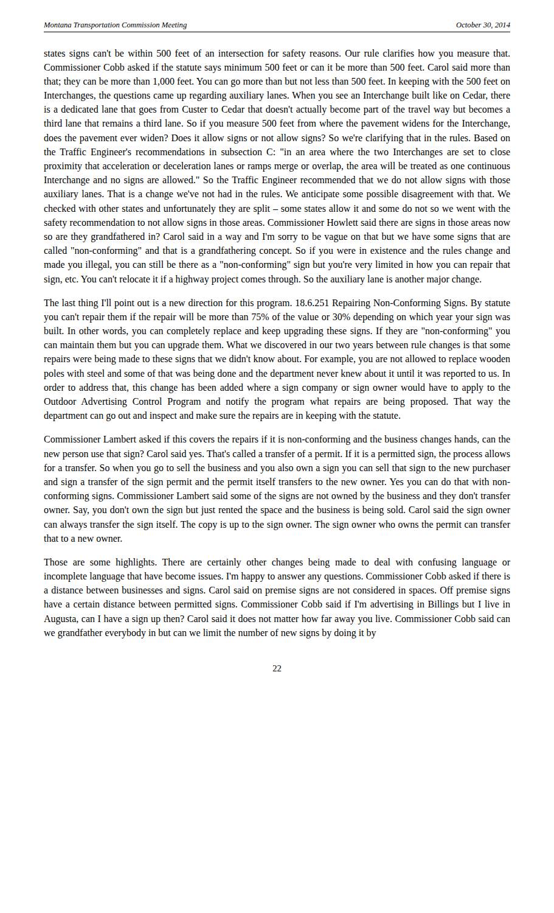Montana Transportation Commission Meeting October 30, 2014
states signs can't be within 500 feet of an intersection for safety reasons. Our rule clarifies how you measure that. Commissioner Cobb asked if the statute says minimum 500 feet or can it be more than 500 feet. Carol said more than that; they can be more than 1,000 feet. You can go more than but not less than 500 feet. In keeping with the 500 feet on Interchanges, the questions came up regarding auxiliary lanes. When you see an Interchange built like on Cedar, there is a dedicated lane that goes from Custer to Cedar that doesn't actually become part of the travel way but becomes a third lane that remains a third lane. So if you measure 500 feet from where the pavement widens for the Interchange, does the pavement ever widen? Does it allow signs or not allow signs? So we're clarifying that in the rules. Based on the Traffic Engineer's recommendations in subsection C: "in an area where the two Interchanges are set to close proximity that acceleration or deceleration lanes or ramps merge or overlap, the area will be treated as one continuous Interchange and no signs are allowed." So the Traffic Engineer recommended that we do not allow signs with those auxiliary lanes. That is a change we've not had in the rules. We anticipate some possible disagreement with that. We checked with other states and unfortunately they are split – some states allow it and some do not so we went with the safety recommendation to not allow signs in those areas. Commissioner Howlett said there are signs in those areas now so are they grandfathered in? Carol said in a way and I'm sorry to be vague on that but we have some signs that are called "non-conforming" and that is a grandfathering concept. So if you were in existence and the rules change and made you illegal, you can still be there as a "non-conforming" sign but you're very limited in how you can repair that sign, etc. You can't relocate it if a highway project comes through. So the auxiliary lane is another major change.
The last thing I'll point out is a new direction for this program. 18.6.251 Repairing Non-Conforming Signs. By statute you can't repair them if the repair will be more than 75% of the value or 30% depending on which year your sign was built. In other words, you can completely replace and keep upgrading these signs. If they are "non-conforming" you can maintain them but you can upgrade them. What we discovered in our two years between rule changes is that some repairs were being made to these signs that we didn't know about. For example, you are not allowed to replace wooden poles with steel and some of that was being done and the department never knew about it until it was reported to us. In order to address that, this change has been added where a sign company or sign owner would have to apply to the Outdoor Advertising Control Program and notify the program what repairs are being proposed. That way the department can go out and inspect and make sure the repairs are in keeping with the statute.
Commissioner Lambert asked if this covers the repairs if it is non-conforming and the business changes hands, can the new person use that sign? Carol said yes. That's called a transfer of a permit. If it is a permitted sign, the process allows for a transfer. So when you go to sell the business and you also own a sign you can sell that sign to the new purchaser and sign a transfer of the sign permit and the permit itself transfers to the new owner. Yes you can do that with non-conforming signs. Commissioner Lambert said some of the signs are not owned by the business and they don't transfer owner. Say, you don't own the sign but just rented the space and the business is being sold. Carol said the sign owner can always transfer the sign itself. The copy is up to the sign owner. The sign owner who owns the permit can transfer that to a new owner.
Those are some highlights. There are certainly other changes being made to deal with confusing language or incomplete language that have become issues. I'm happy to answer any questions. Commissioner Cobb asked if there is a distance between businesses and signs. Carol said on premise signs are not considered in spaces. Off premise signs have a certain distance between permitted signs. Commissioner Cobb said if I'm advertising in Billings but I live in Augusta, can I have a sign up then? Carol said it does not matter how far away you live. Commissioner Cobb said can we grandfather everybody in but can we limit the number of new signs by doing it by
22